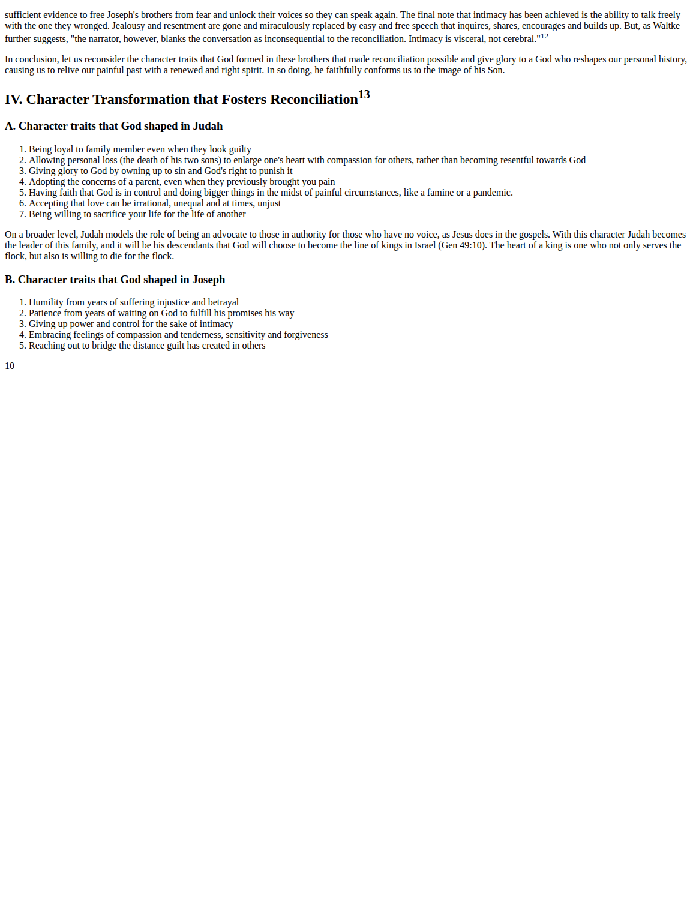sufficient evidence to free Joseph's brothers from fear and unlock their voices so they can speak again. The final note that intimacy has been achieved is the ability to talk freely with the one they wronged. Jealousy and resentment are gone and miraculously replaced by easy and free speech that inquires, shares, encourages and builds up. But, as Waltke further suggests, "the narrator, however, blanks the conversation as inconsequential to the reconciliation. Intimacy is visceral, not cerebral."12
In conclusion, let us reconsider the character traits that God formed in these brothers that made reconciliation possible and give glory to a God who reshapes our personal history, causing us to relive our painful past with a renewed and right spirit. In so doing, he faithfully conforms us to the image of his Son.
IV. Character Transformation that Fosters Reconciliation13
A. Character traits that God shaped in Judah
Being loyal to family member even when they look guilty
Allowing personal loss (the death of his two sons) to enlarge one's heart with compassion for others, rather than becoming resentful towards God
Giving glory to God by owning up to sin and God's right to punish it
Adopting the concerns of a parent, even when they previously brought you pain
Having faith that God is in control and doing bigger things in the midst of painful circumstances, like a famine or a pandemic.
Accepting that love can be irrational, unequal and at times, unjust
Being willing to sacrifice your life for the life of another
On a broader level, Judah models the role of being an advocate to those in authority for those who have no voice, as Jesus does in the gospels. With this character Judah becomes the leader of this family, and it will be his descendants that God will choose to become the line of kings in Israel (Gen 49:10). The heart of a king is one who not only serves the flock, but also is willing to die for the flock.
B. Character traits that God shaped in Joseph
Humility from years of suffering injustice and betrayal
Patience from years of waiting on God to fulfill his promises his way
Giving up power and control for the sake of intimacy
Embracing feelings of compassion and tenderness, sensitivity and forgiveness
Reaching out to bridge the distance guilt has created in others
10